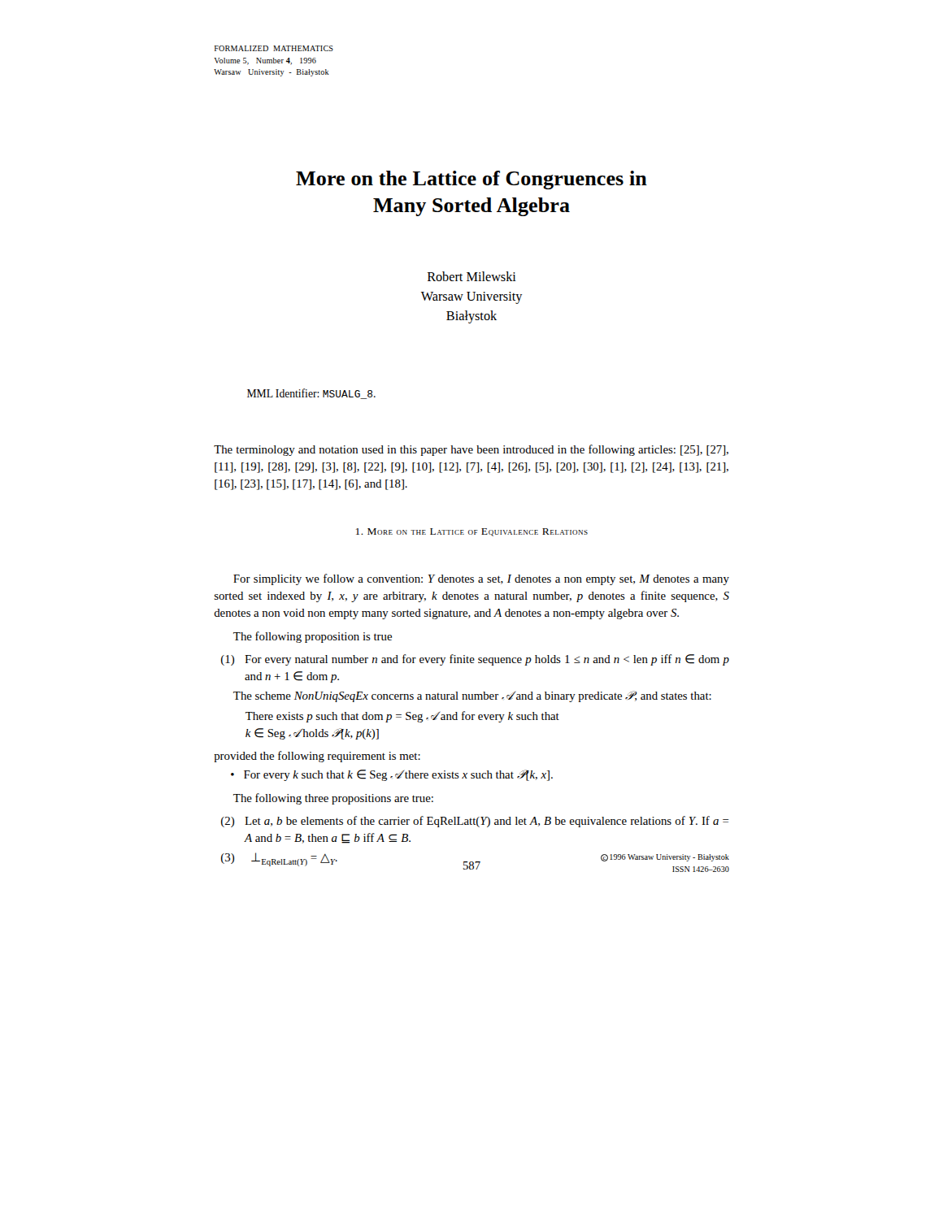Formalized Mathematics
Volume 5, Number 4, 1996
Warsaw University - Białystok
More on the Lattice of Congruences in
Many Sorted Algebra
Robert Milewski
Warsaw University
Białystok
MML Identifier: MSUALG_8.
The terminology and notation used in this paper have been introduced in the following articles: [25], [27], [11], [19], [28], [29], [3], [8], [22], [9], [10], [12], [7], [4], [26], [5], [20], [30], [1], [2], [24], [13], [21], [16], [23], [15], [17], [14], [6], and [18].
1. More on the Lattice of Equivalence Relations
For simplicity we follow a convention: Y denotes a set, I denotes a non empty set, M denotes a many sorted set indexed by I, x, y are arbitrary, k denotes a natural number, p denotes a finite sequence, S denotes a non void non empty many sorted signature, and A denotes a non-empty algebra over S.
The following proposition is true
(1) For every natural number n and for every finite sequence p holds 1 ≤ n and n < len p iff n ∈ dom p and n + 1 ∈ dom p.
The scheme NonUniqSeqEx concerns a natural number 𝒜 and a binary predicate 𝒫, and states that:
There exists p such that dom p = Seg 𝒜 and for every k such that
k ∈ Seg 𝒜 holds 𝒫[k, p(k)]
provided the following requirement is met:
For every k such that k ∈ Seg 𝒜 there exists x such that 𝒫[k, x].
The following three propositions are true:
(2) Let a, b be elements of the carrier of EqRelLatt(Y) and let A, B be equivalence relations of Y. If a = A and b = B, then a ⊑ b iff A ⊆ B.
(3) ⊥EqRelLatt(Y) = △Y.
587
c1996 Warsaw University - Białystok
ISSN 1426–2630